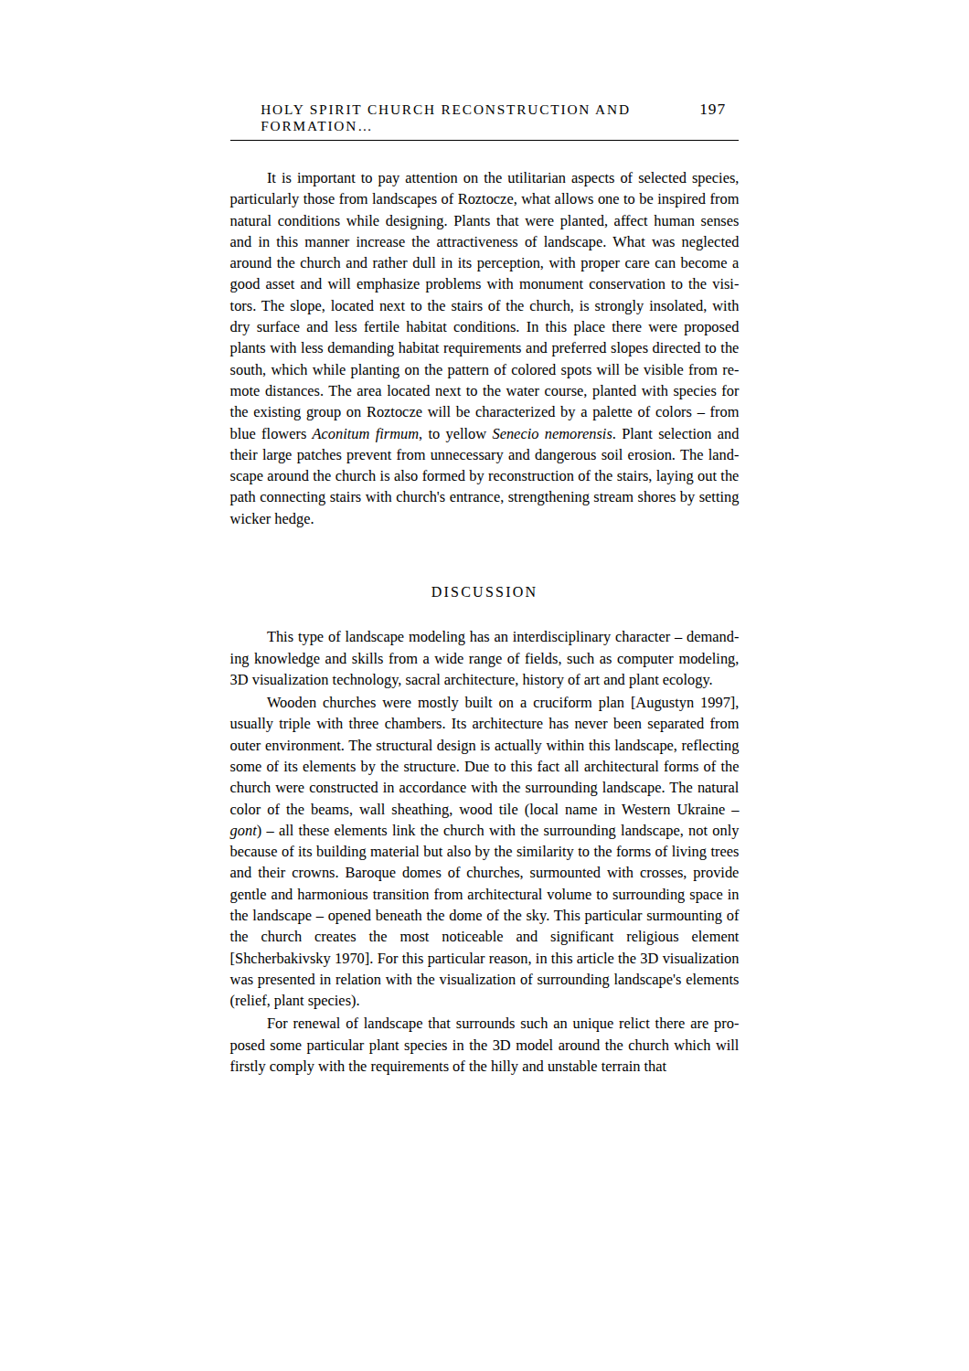Holy Spirit Church Reconstruction and Formation… 197
It is important to pay attention on the utilitarian aspects of selected species, particularly those from landscapes of Roztocze, what allows one to be inspired from natural conditions while designing. Plants that were planted, affect human senses and in this manner increase the attractiveness of landscape. What was neglected around the church and rather dull in its perception, with proper care can become a good asset and will emphasize problems with monument conservation to the visitors. The slope, located next to the stairs of the church, is strongly insolated, with dry surface and less fertile habitat conditions. In this place there were proposed plants with less demanding habitat requirements and preferred slopes directed to the south, which while planting on the pattern of colored spots will be visible from remote distances. The area located next to the water course, planted with species for the existing group on Roztocze will be characterized by a palette of colors – from blue flowers Aconitum firmum, to yellow Senecio nemorensis. Plant selection and their large patches prevent from unnecessary and dangerous soil erosion. The landscape around the church is also formed by reconstruction of the stairs, laying out the path connecting stairs with church's entrance, strengthening stream shores by setting wicker hedge.
Discussion
This type of landscape modeling has an interdisciplinary character – demanding knowledge and skills from a wide range of fields, such as computer modeling, 3D visualization technology, sacral architecture, history of art and plant ecology.
Wooden churches were mostly built on a cruciform plan [Augustyn 1997], usually triple with three chambers. Its architecture has never been separated from outer environment. The structural design is actually within this landscape, reflecting some of its elements by the structure. Due to this fact all architectural forms of the church were constructed in accordance with the surrounding landscape. The natural color of the beams, wall sheathing, wood tile (local name in Western Ukraine – gont) – all these elements link the church with the surrounding landscape, not only because of its building material but also by the similarity to the forms of living trees and their crowns. Baroque domes of churches, surmounted with crosses, provide gentle and harmonious transition from architectural volume to surrounding space in the landscape – opened beneath the dome of the sky. This particular surmounting of the church creates the most noticeable and significant religious element [Shcherbakivsky 1970]. For this particular reason, in this article the 3D visualization was presented in relation with the visualization of surrounding landscape's elements (relief, plant species).
For renewal of landscape that surrounds such an unique relict there are proposed some particular plant species in the 3D model around the church which will firstly comply with the requirements of the hilly and unstable terrain that